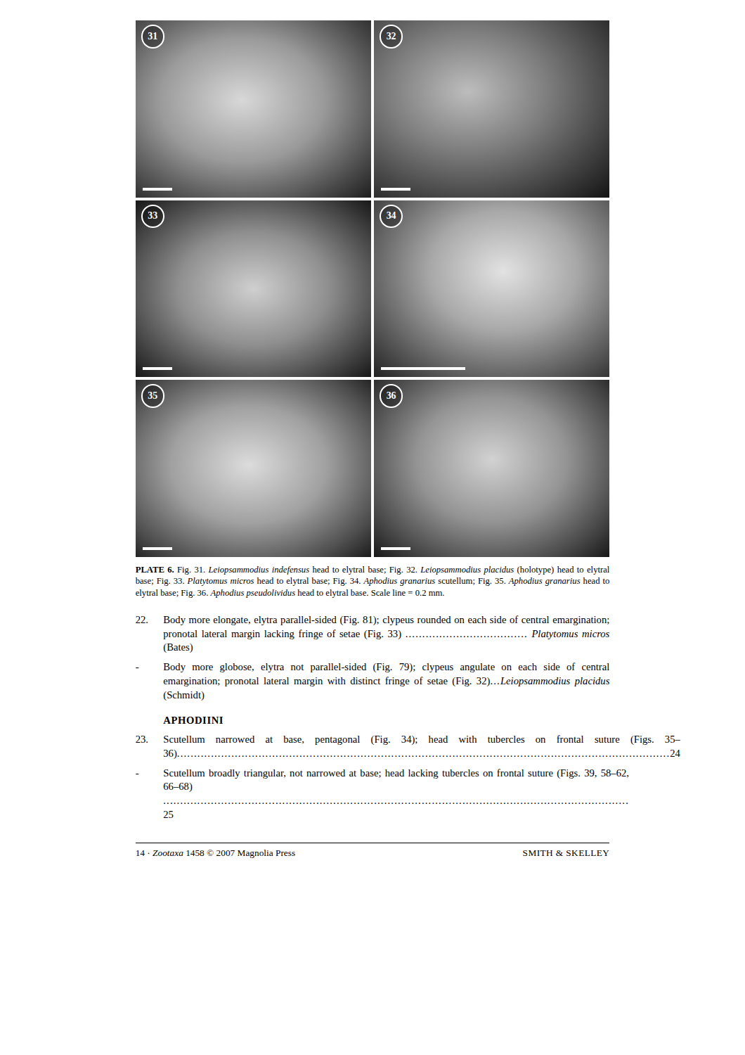31
32
33
34
35
36
PLATE 6. Fig. 31. Leiopsammodius indefensus head to elytral base; Fig. 32. Leiopsammodius placidus (holotype) head to elytral base; Fig. 33. Platytomus micros head to elytral base; Fig. 34. Aphodius granarius scutellum; Fig. 35. Aphodius granarius head to elytral base; Fig. 36. Aphodius pseudolividus head to elytral base. Scale line = 0.2 mm.
22.
Body more elongate, elytra parallel-sided (Fig. 81); clypeus rounded on each side of central emargination; pronotal lateral margin lacking fringe of setae (Fig. 33) .................................... Platytomus micros (Bates)
-
Body more globose, elytra not parallel-sided (Fig. 79); clypeus angulate on each side of central emargination; pronotal lateral margin with distinct fringe of setae (Fig. 32)... Leiopsammodius placidus (Schmidt)
APHODIINI
23.
Scutellum narrowed at base, pentagonal (Fig. 34); head with tubercles on frontal suture (Figs. 35–36)................................................................................................................................................. 24
-
Scutellum broadly triangular, not narrowed at base; head lacking tubercles on frontal suture (Figs. 39, 58–62, 66–68) ......................................................................................................................................... 25
14 · Zootaxa 1458 © 2007 Magnolia Press
SMITH & SKELLEY